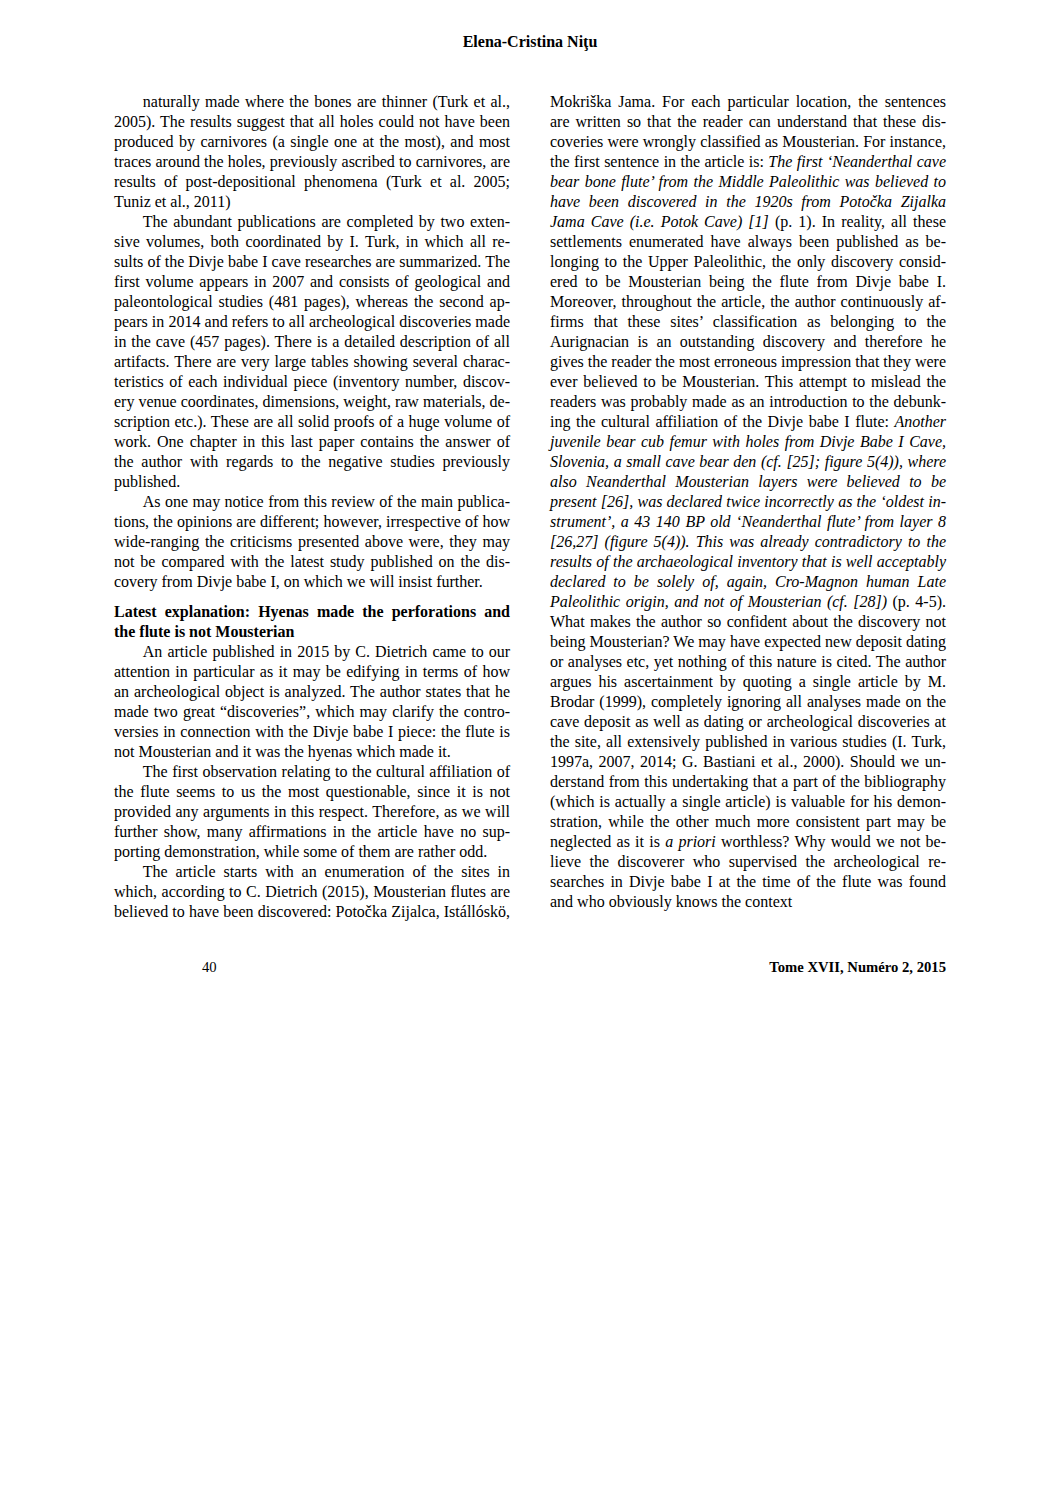Elena-Cristina Niţu
naturally made where the bones are thinner (Turk et al., 2005). The results suggest that all holes could not have been produced by carnivores (a single one at the most), and most traces around the holes, previously ascribed to carnivores, are results of post-depositional phenomena (Turk et al. 2005; Tuniz et al., 2011)
The abundant publications are completed by two extensive volumes, both coordinated by I. Turk, in which all results of the Divje babe I cave researches are summarized. The first volume appears in 2007 and consists of geological and paleontological studies (481 pages), whereas the second appears in 2014 and refers to all archeological discoveries made in the cave (457 pages). There is a detailed description of all artifacts. There are very large tables showing several characteristics of each individual piece (inventory number, discovery venue coordinates, dimensions, weight, raw materials, description etc.). These are all solid proofs of a huge volume of work. One chapter in this last paper contains the answer of the author with regards to the negative studies previously published.
As one may notice from this review of the main publications, the opinions are different; however, irrespective of how wide-ranging the criticisms presented above were, they may not be compared with the latest study published on the discovery from Divje babe I, on which we will insist further.
Latest explanation: Hyenas made the perforations and the flute is not Mousterian
An article published in 2015 by C. Dietrich came to our attention in particular as it may be edifying in terms of how an archeological object is analyzed. The author states that he made two great “discoveries”, which may clarify the controversies in connection with the Divje babe I piece: the flute is not Mousterian and it was the hyenas which made it.
The first observation relating to the cultural affiliation of the flute seems to us the most questionable, since it is not provided any arguments in this respect. Therefore, as we will further show, many affirmations in the article have no supporting demonstration, while some of them are rather odd.
The article starts with an enumeration of the sites in which, according to C. Dietrich (2015), Mousterian flutes are believed to have been discovered: Potočka Zijalca, Istállóskö, Mokriška Jama. For each particular location, the sentences are written so that the reader can understand that these discoveries were wrongly classified as Mousterian. For instance, the first sentence in the article is: The first ‘Neanderthal cave bear bone flute’ from the Middle Paleolithic was believed to have been discovered in the 1920s from Potočka Zijalka Jama Cave (i.e. Potok Cave) [1] (p. 1). In reality, all these settlements enumerated have always been published as belonging to the Upper Paleolithic, the only discovery considered to be Mousterian being the flute from Divje babe I. Moreover, throughout the article, the author continuously affirms that these sites’ classification as belonging to the Aurignacian is an outstanding discovery and therefore he gives the reader the most erroneous impression that they were ever believed to be Mousterian. This attempt to mislead the readers was probably made as an introduction to the debunking the cultural affiliation of the Divje babe I flute: Another juvenile bear cub femur with holes from Divje Babe I Cave, Slovenia, a small cave bear den (cf. [25]; figure 5(4)), where also Neanderthal Mousterian layers were believed to be present [26], was declared twice incorrectly as the ‘oldest instrument’, a 43 140 BP old ‘Neanderthal flute’ from layer 8 [26,27] (figure 5(4)). This was already contradictory to the results of the archaeological inventory that is well acceptably declared to be solely of, again, Cro-Magnon human Late Paleolithic origin, and not of Mousterian (cf. [28]) (p. 4-5). What makes the author so confident about the discovery not being Mousterian? We may have expected new deposit dating or analyses etc, yet nothing of this nature is cited. The author argues his ascertainment by quoting a single article by M. Brodar (1999), completely ignoring all analyses made on the cave deposit as well as dating or archeological discoveries at the site, all extensively published in various studies (I. Turk, 1997a, 2007, 2014; G. Bastiani et al., 2000). Should we understand from this undertaking that a part of the bibliography (which is actually a single article) is valuable for his demonstration, while the other much more consistent part may be neglected as it is a priori worthless? Why would we not believe the discoverer who supervised the archeological researches in Divje babe I at the time of the flute was found and who obviously knows the context
40 Tome XVII, Numéro 2, 2015